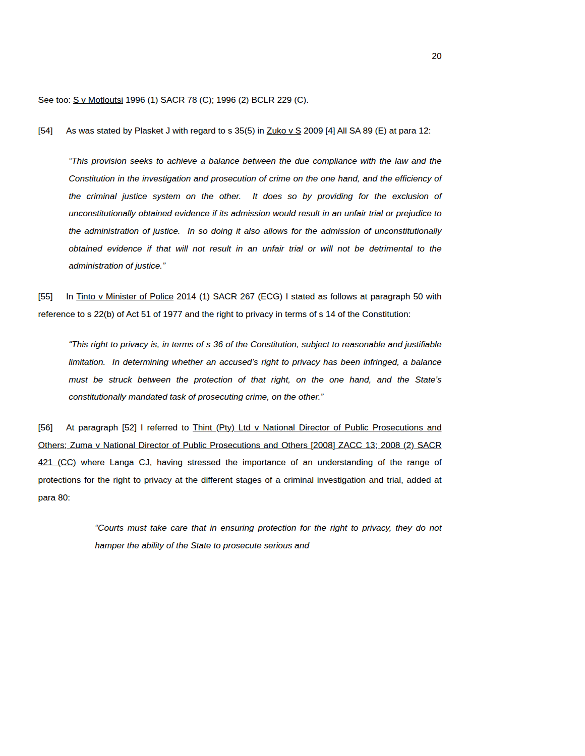20
See too: S v Motloutsi 1996 (1) SACR 78 (C); 1996 (2) BCLR 229 (C).
[54] As was stated by Plasket J with regard to s 35(5) in Zuko v S 2009 [4] All SA 89 (E) at para 12:
“This provision seeks to achieve a balance between the due compliance with the law and the Constitution in the investigation and prosecution of crime on the one hand, and the efficiency of the criminal justice system on the other. It does so by providing for the exclusion of unconstitutionally obtained evidence if its admission would result in an unfair trial or prejudice to the administration of justice. In so doing it also allows for the admission of unconstitutionally obtained evidence if that will not result in an unfair trial or will not be detrimental to the administration of justice.”
[55] In Tinto v Minister of Police 2014 (1) SACR 267 (ECG) I stated as follows at paragraph 50 with reference to s 22(b) of Act 51 of 1977 and the right to privacy in terms of s 14 of the Constitution:
“This right to privacy is, in terms of s 36 of the Constitution, subject to reasonable and justifiable limitation. In determining whether an accused’s right to privacy has been infringed, a balance must be struck between the protection of that right, on the one hand, and the State’s constitutionally mandated task of prosecuting crime, on the other.”
[56] At paragraph [52] I referred to Thint (Pty) Ltd v National Director of Public Prosecutions and Others; Zuma v National Director of Public Prosecutions and Others [2008] ZACC 13; 2008 (2) SACR 421 (CC) where Langa CJ, having stressed the importance of an understanding of the range of protections for the right to privacy at the different stages of a criminal investigation and trial, added at para 80:
“Courts must take care that in ensuring protection for the right to privacy, they do not hamper the ability of the State to prosecute serious and